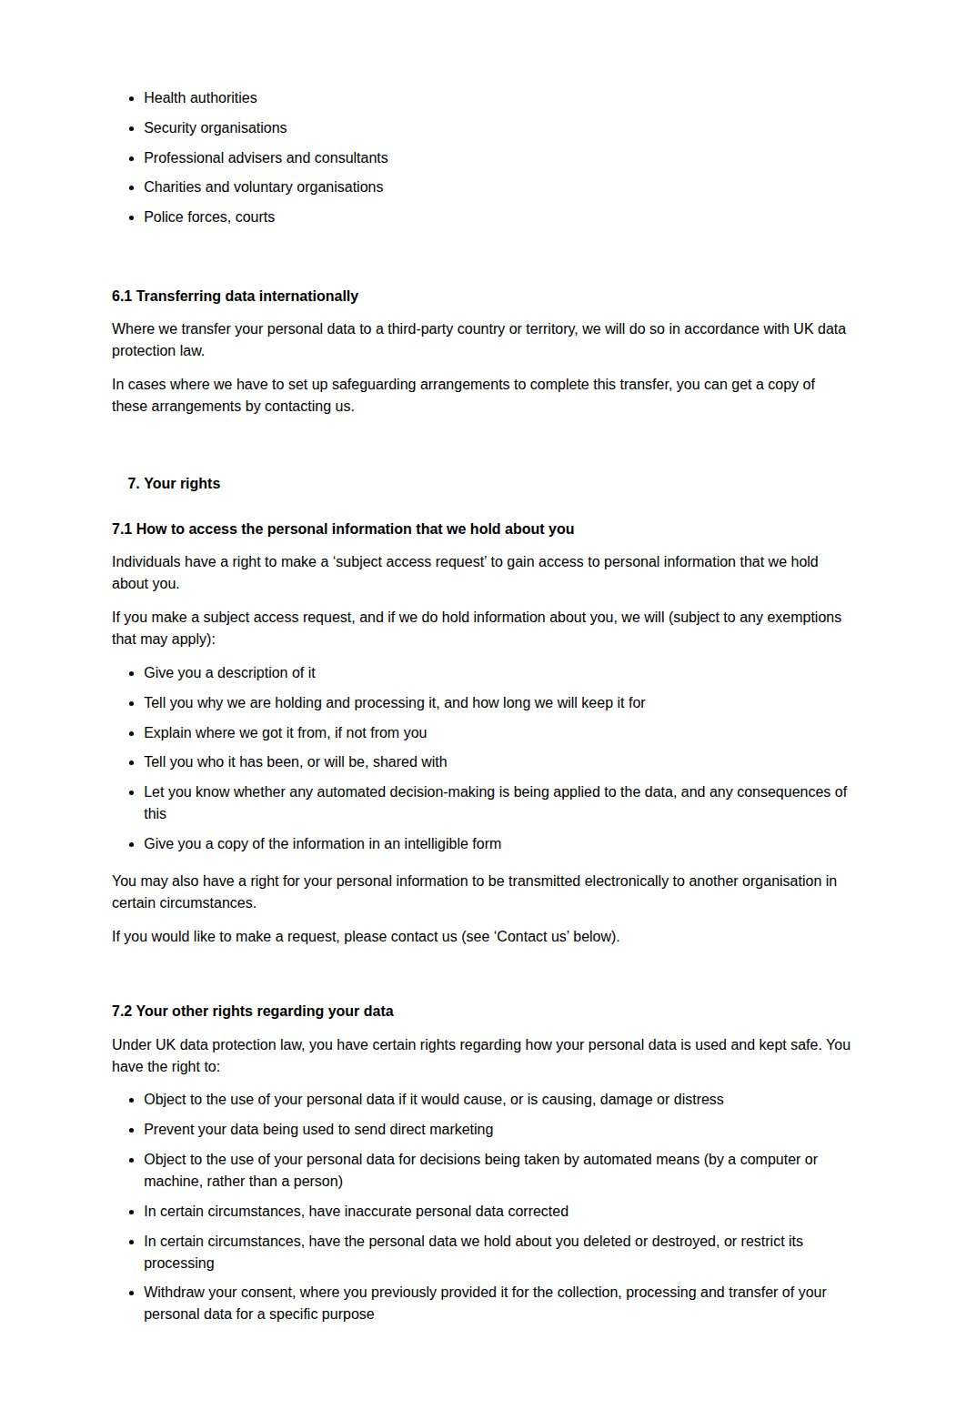Health authorities
Security organisations
Professional advisers and consultants
Charities and voluntary organisations
Police forces, courts
6.1 Transferring data internationally
Where we transfer your personal data to a third-party country or territory, we will do so in accordance with UK data protection law.
In cases where we have to set up safeguarding arrangements to complete this transfer, you can get a copy of these arrangements by contacting us.
Your rights
7.1 How to access the personal information that we hold about you
Individuals have a right to make a ‘subject access request’ to gain access to personal information that we hold about you.
If you make a subject access request, and if we do hold information about you, we will (subject to any exemptions that may apply):
Give you a description of it
Tell you why we are holding and processing it, and how long we will keep it for
Explain where we got it from, if not from you
Tell you who it has been, or will be, shared with
Let you know whether any automated decision-making is being applied to the data, and any consequences of this
Give you a copy of the information in an intelligible form
You may also have a right for your personal information to be transmitted electronically to another organisation in certain circumstances.
If you would like to make a request, please contact us (see ‘Contact us’ below).
7.2 Your other rights regarding your data
Under UK data protection law, you have certain rights regarding how your personal data is used and kept safe. You have the right to:
Object to the use of your personal data if it would cause, or is causing, damage or distress
Prevent your data being used to send direct marketing
Object to the use of your personal data for decisions being taken by automated means (by a computer or machine, rather than a person)
In certain circumstances, have inaccurate personal data corrected
In certain circumstances, have the personal data we hold about you deleted or destroyed, or restrict its processing
Withdraw your consent, where you previously provided it for the collection, processing and transfer of your personal data for a specific purpose